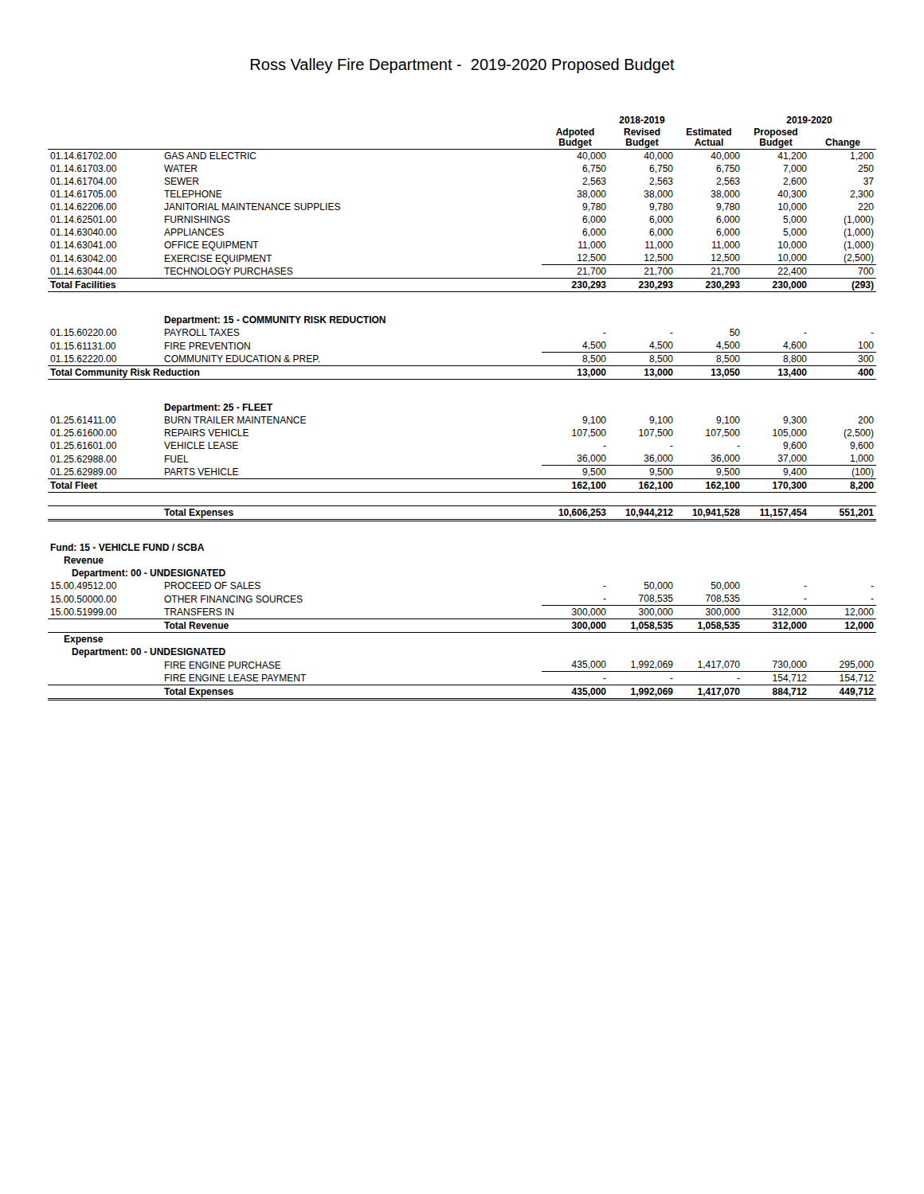Ross Valley Fire Department - 2019-2020 Proposed Budget
| | | 2018-2019 | 2019-2020 |
| | | Adpoted Budget | Revised Budget | Estimated Actual | Proposed Budget | Change |
| 01.14.61702.00 | GAS AND ELECTRIC | 40,000 | 40,000 | 40,000 | 41,200 | 1,200 |
| 01.14.61703.00 | WATER | 6,750 | 6,750 | 6,750 | 7,000 | 250 |
| 01.14.61704.00 | SEWER | 2,563 | 2,563 | 2,563 | 2,600 | 37 |
| 01.14.61705.00 | TELEPHONE | 38,000 | 38,000 | 38,000 | 40,300 | 2,300 |
| 01.14.62206.00 | JANITORIAL MAINTENANCE SUPPLIES | 9,780 | 9,780 | 9,780 | 10,000 | 220 |
| 01.14.62501.00 | FURNISHINGS | 6,000 | 6,000 | 6,000 | 5,000 | (1,000) |
| 01.14.63040.00 | APPLIANCES | 6,000 | 6,000 | 6,000 | 5,000 | (1,000) |
| 01.14.63041.00 | OFFICE EQUIPMENT | 11,000 | 11,000 | 11,000 | 10,000 | (1,000) |
| 01.14.63042.00 | EXERCISE EQUIPMENT | 12,500 | 12,500 | 12,500 | 10,000 | (2,500) |
| 01.14.63044.00 | TECHNOLOGY PURCHASES | 21,700 | 21,700 | 21,700 | 22,400 | 700 |
| Total Facilities | 230,293 | 230,293 | 230,293 | 230,000 | (293) |
| | Department: 15 - COMMUNITY RISK REDUCTION | |
| 01.15.60220.00 | PAYROLL TAXES | - | - | 50 | - | - |
| 01.15.61131.00 | FIRE PREVENTION | 4,500 | 4,500 | 4,500 | 4,600 | 100 |
| 01.15.62220.00 | COMMUNITY EDUCATION & PREP. | 8,500 | 8,500 | 8,500 | 8,800 | 300 |
| Total Community Risk Reduction | 13,000 | 13,000 | 13,050 | 13,400 | 400 |
| | Department: 25 - FLEET | |
| 01.25.61411.00 | BURN TRAILER MAINTENANCE | 9,100 | 9,100 | 9,100 | 9,300 | 200 |
| 01.25.61600.00 | REPAIRS VEHICLE | 107,500 | 107,500 | 107,500 | 105,000 | (2,500) |
| 01.25.61601.00 | VEHICLE LEASE | - | - | - | 9,600 | 9,600 |
| 01.25.62988.00 | FUEL | 36,000 | 36,000 | 36,000 | 37,000 | 1,000 |
| 01.25.62989.00 | PARTS VEHICLE | 9,500 | 9,500 | 9,500 | 9,400 | (100) |
| Total Fleet | 162,100 | 162,100 | 162,100 | 170,300 | 8,200 |
| | Total Expenses | 10,606,253 | 10,944,212 | 10,941,528 | 11,157,454 | 551,201 |
| Fund: 15 - VEHICLE FUND / SCBA | |
| Revenue | |
| Department: 00 - UNDESIGNATED | |
| 15.00.49512.00 | PROCEED OF SALES | - | 50,000 | 50,000 | - | - |
| 15.00.50000.00 | OTHER FINANCING SOURCES | - | 708,535 | 708,535 | - | - |
| 15.00.51999.00 | TRANSFERS IN | 300,000 | 300,000 | 300,000 | 312,000 | 12,000 |
| | Total Revenue | 300,000 | 1,058,535 | 1,058,535 | 312,000 | 12,000 |
| Expense | |
| Department: 00 - UNDESIGNATED | |
| | FIRE ENGINE PURCHASE | 435,000 | 1,992,069 | 1,417,070 | 730,000 | 295,000 |
| | FIRE ENGINE LEASE PAYMENT | - | - | - | 154,712 | 154,712 |
| | Total Expenses | 435,000 | 1,992,069 | 1,417,070 | 884,712 | 449,712 |